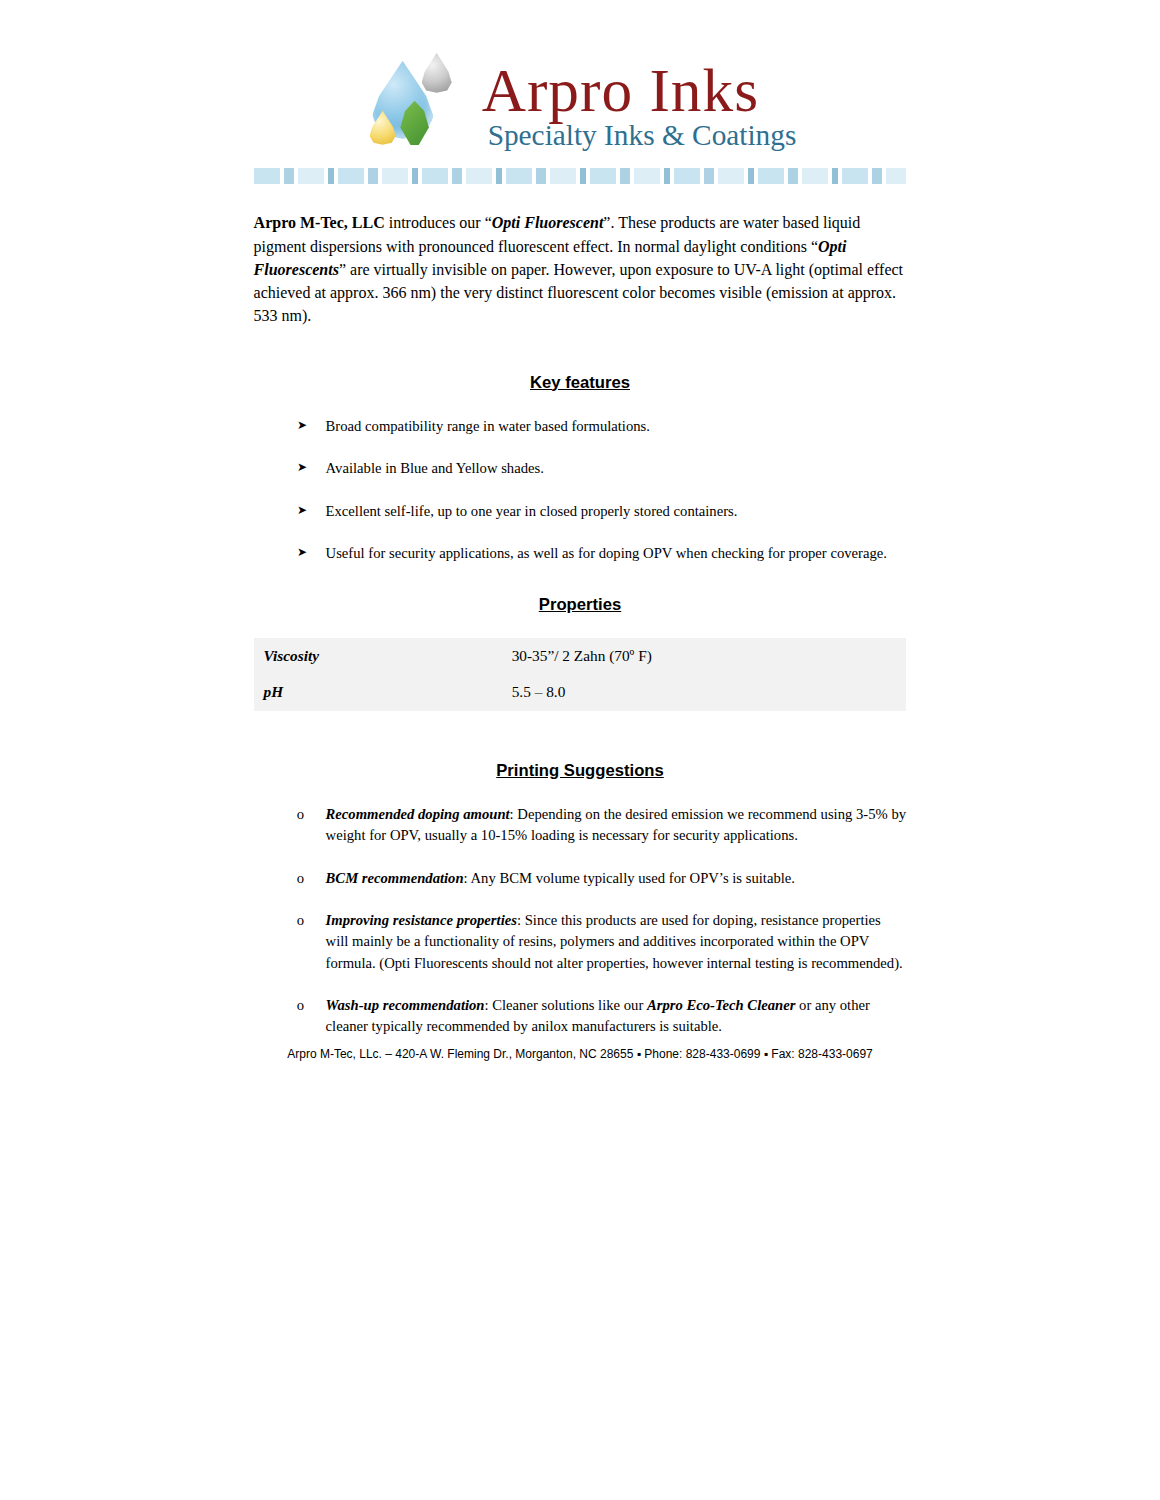Arpro Inks
Specialty Inks & Coatings
Arpro M-Tec, LLC introduces our “Opti Fluorescent”. These products are water based liquid pigment dispersions with pronounced fluorescent effect. In normal daylight conditions “Opti Fluorescents” are virtually invisible on paper. However, upon exposure to UV-A light (optimal effect achieved at approx. 366 nm) the very distinct fluorescent color becomes visible (emission at approx. 533 nm).
Key features
Broad compatibility range in water based formulations.
Available in Blue and Yellow shades.
Excellent self-life, up to one year in closed properly stored containers.
Useful for security applications, as well as for doping OPV when checking for proper coverage.
Properties
| Viscosity | 30-35”/ 2 Zahn (70º F) |
| pH | 5.5 – 8.0 |
Printing Suggestions
Recommended doping amount: Depending on the desired emission we recommend using 3-5% by weight for OPV, usually a 10-15% loading is necessary for security applications.
BCM recommendation: Any BCM volume typically used for OPV’s is suitable.
Improving resistance properties: Since this products are used for doping, resistance properties will mainly be a functionality of resins, polymers and additives incorporated within the OPV formula. (Opti Fluorescents should not alter properties, however internal testing is recommended).
Wash-up recommendation: Cleaner solutions like our Arpro Eco-Tech Cleaner or any other cleaner typically recommended by anilox manufacturers is suitable.
Arpro M-Tec, LLc. – 420-A W. Fleming Dr., Morganton, NC 28655 ▪ Phone: 828-433-0699 ▪ Fax: 828-433-0697